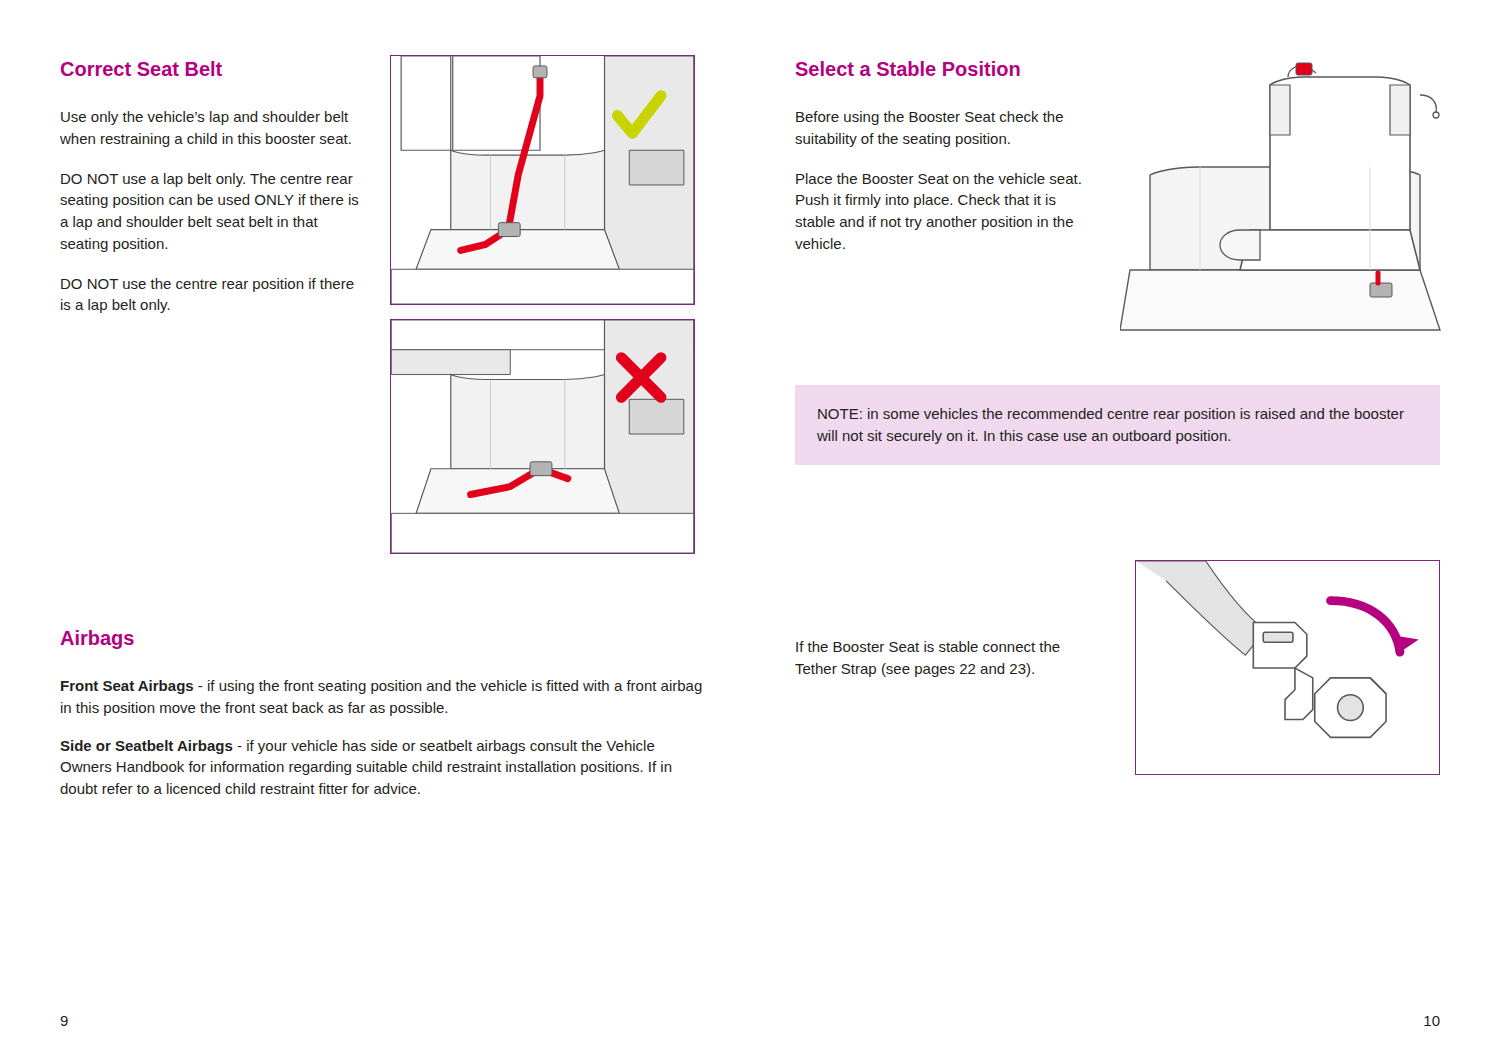Correct Seat Belt
Use only the vehicle’s lap and shoulder belt when restraining a child in this booster seat.
DO NOT use a lap belt only. The centre rear seating position can be used ONLY if there is a lap and shoulder belt seat belt in that seating position.
DO NOT use the centre rear position if there is a lap belt only.
Airbags
Front Seat Airbags - if using the front seating position and the vehicle is fitted with a front airbag in this position move the front seat back as far as possible.
Side or Seatbelt Airbags - if your vehicle has side or seatbelt airbags consult the Vehicle Owners Handbook for information regarding suitable child restraint installation positions. If in doubt refer to a licenced child restraint fitter for advice.
9
Select a Stable Position
Before using the Booster Seat check the suitability of the seating position.
Place the Booster Seat on the vehicle seat. Push it firmly into place. Check that it is stable and if not try another position in the vehicle.
NOTE: in some vehicles the recommended centre rear position is raised and the booster will not sit securely on it. In this case use an outboard position.
If the Booster Seat is stable connect the Tether Strap (see pages 22 and 23).
10